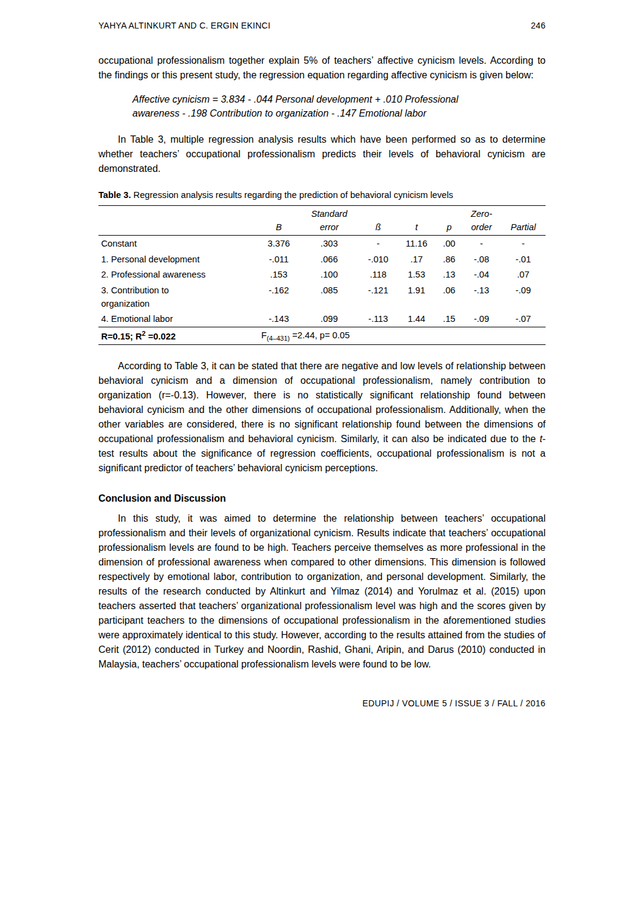Yahya Altinkurt and C. Ergin Ekinci 246
occupational professionalism together explain 5% of teachers’ affective cynicism levels. According to the findings or this present study, the regression equation regarding affective cynicism is given below:
Affective cynicism = 3.834 - .044 Personal development + .010 Professional
awareness - .198 Contribution to organization - .147 Emotional labor
In Table 3, multiple regression analysis results which have been performed so as to determine whether teachers’ occupational professionalism predicts their levels of behavioral cynicism are demonstrated.
Table 3. Regression analysis results regarding the prediction of behavioral cynicism levels
| | B | Standard error | ß | t | p | Zero- order | Partial |
| --- | --- | --- | --- | --- | --- | --- | --- |
| Constant | 3.376 | .303 | - | 11.16 | .00 | - | - |
| 1. Personal development | -.011 | .066 | -.010 | .17 | .86 | -.08 | -.01 |
| 2. Professional awareness | .153 | .100 | .118 | 1.53 | .13 | -.04 | .07 |
| 3. Contribution to organization | -.162 | .085 | -.121 | 1.91 | .06 | -.13 | -.09 |
| 4. Emotional labor | -.143 | .099 | -.113 | 1.44 | .15 | -.09 | -.07 |
| R=0.15; R 2 =0.022 | F (4–431) =2.44, p= 0.05 |
According to Table 3, it can be stated that there are negative and low levels of relationship between behavioral cynicism and a dimension of occupational professionalism, namely contribution to organization (r=-0.13). However, there is no statistically significant relationship found between behavioral cynicism and the other dimensions of occupational professionalism. Additionally, when the other variables are considered, there is no significant relationship found between the dimensions of occupational professionalism and behavioral cynicism. Similarly, it can also be indicated due to the t-test results about the significance of regression coefficients, occupational professionalism is not a significant predictor of teachers’ behavioral cynicism perceptions.
Conclusion and Discussion
In this study, it was aimed to determine the relationship between teachers’ occupational professionalism and their levels of organizational cynicism. Results indicate that teachers’ occupational professionalism levels are found to be high. Teachers perceive themselves as more professional in the dimension of professional awareness when compared to other dimensions. This dimension is followed respectively by emotional labor, contribution to organization, and personal development. Similarly, the results of the research conducted by Altinkurt and Yilmaz (2014) and Yorulmaz et al. (2015) upon teachers asserted that teachers’ organizational professionalism level was high and the scores given by participant teachers to the dimensions of occupational professionalism in the aforementioned studies were approximately identical to this study. However, according to the results attained from the studies of Cerit (2012) conducted in Turkey and Noordin, Rashid, Ghani, Aripin, and Darus (2010) conducted in Malaysia, teachers’ occupational professionalism levels were found to be low.
EDUPIJ / VOLUME 5 / ISSUE 3 / FALL / 2016